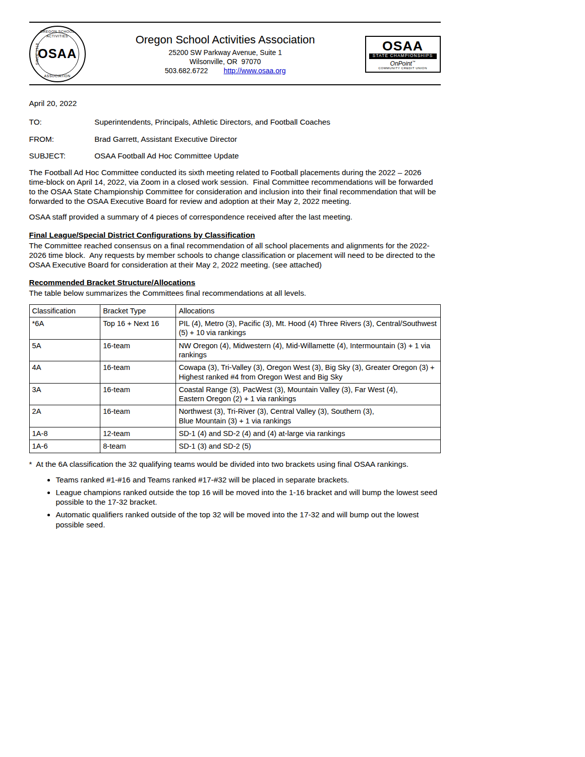Oregon School Activities
Association
Since 1918
OSAA
Oregon School Activities Association
25200 SW Parkway Avenue, Suite 1
Wilsonville, OR 97070
503.682.6722 http://www.osaa.org
OSAA
STATE CHAMPIONSHIPS
OnPoint™
Community Credit Union
April 20, 2022
| TO: | Superintendents, Principals, Athletic Directors, and Football Coaches |
| FROM: | Brad Garrett, Assistant Executive Director |
| SUBJECT: | OSAA Football Ad Hoc Committee Update |
The Football Ad Hoc Committee conducted its sixth meeting related to Football placements during the 2022 – 2026 time-block on April 14, 2022, via Zoom in a closed work session. Final Committee recommendations will be forwarded to the OSAA State Championship Committee for consideration and inclusion into their final recommendation that will be forwarded to the OSAA Executive Board for review and adoption at their May 2, 2022 meeting.
OSAA staff provided a summary of 4 pieces of correspondence received after the last meeting.
Final League/Special District Configurations by Classification
The Committee reached consensus on a final recommendation of all school placements and alignments for the 2022-2026 time block. Any requests by member schools to change classification or placement will need to be directed to the OSAA Executive Board for consideration at their May 2, 2022 meeting. (see attached)
Recommended Bracket Structure/Allocations
The table below summarizes the Committees final recommendations at all levels.
| Classification | Bracket Type | Allocations |
| --- | --- | --- |
| *6A | Top 16 + Next 16 | PIL (4), Metro (3), Pacific (3), Mt. Hood (4) Three Rivers (3), Central/Southwest (5) + 10 via rankings |
| 5A | 16-team | NW Oregon (4), Midwestern (4), Mid-Willamette (4), Intermountain (3) + 1 via rankings |
| 4A | 16-team | Cowapa (3), Tri-Valley (3), Oregon West (3), Big Sky (3), Greater Oregon (3) + Highest ranked #4 from Oregon West and Big Sky |
| 3A | 16-team | Coastal Range (3), PacWest (3), Mountain Valley (3), Far West (4), Eastern Oregon (2) + 1 via rankings |
| 2A | 16-team | Northwest (3), Tri-River (3), Central Valley (3), Southern (3), Blue Mountain (3) + 1 via rankings |
| 1A-8 | 12-team | SD-1 (4) and SD-2 (4) and (4) at-large via rankings |
| 1A-6 | 8-team | SD-1 (3) and SD-2 (5) |
* At the 6A classification the 32 qualifying teams would be divided into two brackets using final OSAA rankings.
Teams ranked #1-#16 and Teams ranked #17-#32 will be placed in separate brackets.
League champions ranked outside the top 16 will be moved into the 1-16 bracket and will bump the lowest seed possible to the 17-32 bracket.
Automatic qualifiers ranked outside of the top 32 will be moved into the 17-32 and will bump out the lowest possible seed.